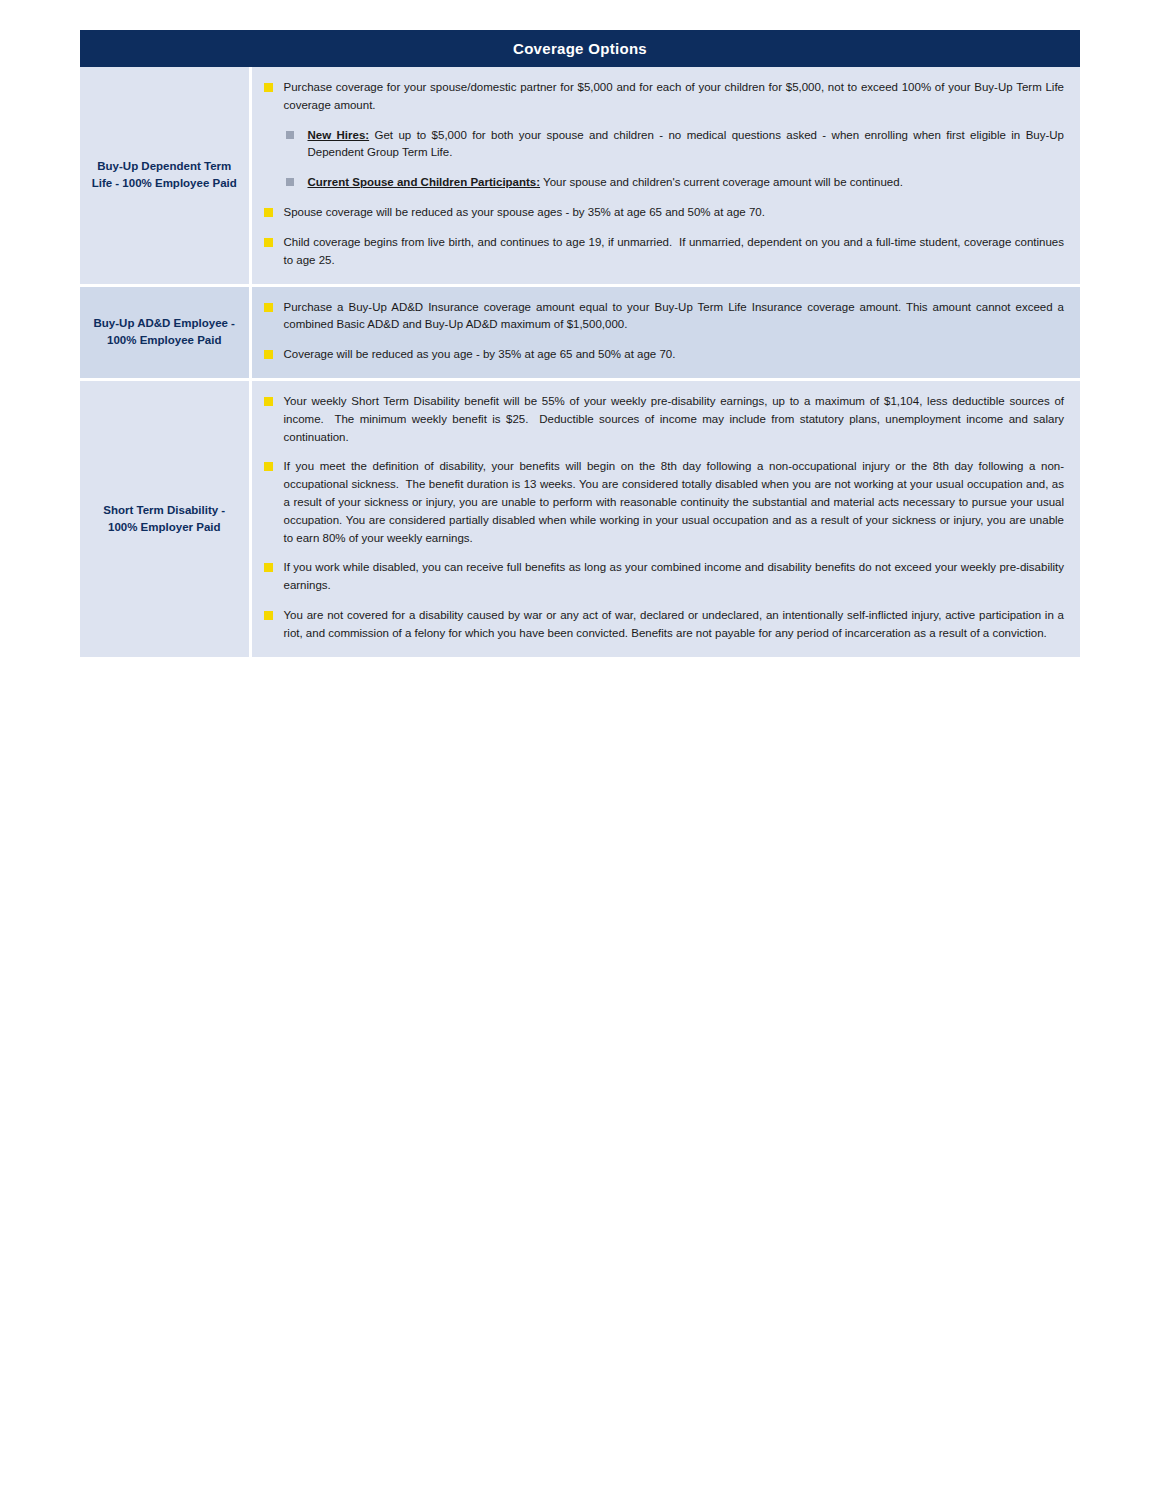Coverage Options
| Buy-Up Dependent Term Life - 100% Employee Paid | Purchase coverage for your spouse/domestic partner for $5,000 and for each of your children for $5,000, not to exceed 100% of your Buy-Up Term Life coverage amount. New Hires: Get up to $5,000 for both your spouse and children - no medical questions asked - when enrolling when first eligible in Buy-Up Dependent Group Term Life. Current Spouse and Children Participants: Your spouse and children's current coverage amount will be continued. Spouse coverage will be reduced as your spouse ages - by 35% at age 65 and 50% at age 70. Child coverage begins from live birth, and continues to age 19, if unmarried. If unmarried, dependent on you and a full-time student, coverage continues to age 25. |
| Buy-Up AD&D Employee - 100% Employee Paid | Purchase a Buy-Up AD&D Insurance coverage amount equal to your Buy-Up Term Life Insurance coverage amount. This amount cannot exceed a combined Basic AD&D and Buy-Up AD&D maximum of $1,500,000. Coverage will be reduced as you age - by 35% at age 65 and 50% at age 70. |
| Short Term Disability - 100% Employer Paid | Your weekly Short Term Disability benefit will be 55% of your weekly pre-disability earnings, up to a maximum of $1,104, less deductible sources of income. The minimum weekly benefit is $25. Deductible sources of income may include from statutory plans, unemployment income and salary continuation. If you meet the definition of disability, your benefits will begin on the 8th day following a non-occupational injury or the 8th day following a non-occupational sickness. The benefit duration is 13 weeks. You are considered totally disabled when you are not working at your usual occupation and, as a result of your sickness or injury, you are unable to perform with reasonable continuity the substantial and material acts necessary to pursue your usual occupation. You are considered partially disabled when while working in your usual occupation and as a result of your sickness or injury, you are unable to earn 80% of your weekly earnings. If you work while disabled, you can receive full benefits as long as your combined income and disability benefits do not exceed your weekly pre-disability earnings. You are not covered for a disability caused by war or any act of war, declared or undeclared, an intentionally self-inflicted injury, active participation in a riot, and commission of a felony for which you have been convicted. Benefits are not payable for any period of incarceration as a result of a conviction. |